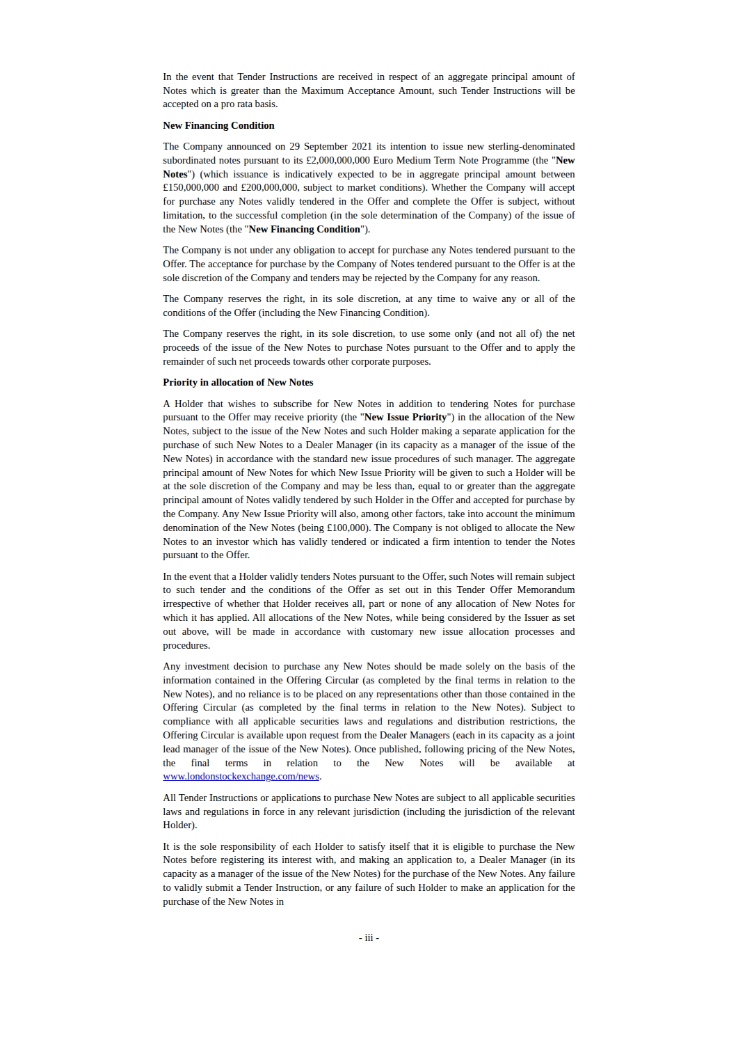In the event that Tender Instructions are received in respect of an aggregate principal amount of Notes which is greater than the Maximum Acceptance Amount, such Tender Instructions will be accepted on a pro rata basis.
New Financing Condition
The Company announced on 29 September 2021 its intention to issue new sterling-denominated subordinated notes pursuant to its £2,000,000,000 Euro Medium Term Note Programme (the "New Notes") (which issuance is indicatively expected to be in aggregate principal amount between £150,000,000 and £200,000,000, subject to market conditions). Whether the Company will accept for purchase any Notes validly tendered in the Offer and complete the Offer is subject, without limitation, to the successful completion (in the sole determination of the Company) of the issue of the New Notes (the "New Financing Condition").
The Company is not under any obligation to accept for purchase any Notes tendered pursuant to the Offer. The acceptance for purchase by the Company of Notes tendered pursuant to the Offer is at the sole discretion of the Company and tenders may be rejected by the Company for any reason.
The Company reserves the right, in its sole discretion, at any time to waive any or all of the conditions of the Offer (including the New Financing Condition).
The Company reserves the right, in its sole discretion, to use some only (and not all of) the net proceeds of the issue of the New Notes to purchase Notes pursuant to the Offer and to apply the remainder of such net proceeds towards other corporate purposes.
Priority in allocation of New Notes
A Holder that wishes to subscribe for New Notes in addition to tendering Notes for purchase pursuant to the Offer may receive priority (the "New Issue Priority") in the allocation of the New Notes, subject to the issue of the New Notes and such Holder making a separate application for the purchase of such New Notes to a Dealer Manager (in its capacity as a manager of the issue of the New Notes) in accordance with the standard new issue procedures of such manager. The aggregate principal amount of New Notes for which New Issue Priority will be given to such a Holder will be at the sole discretion of the Company and may be less than, equal to or greater than the aggregate principal amount of Notes validly tendered by such Holder in the Offer and accepted for purchase by the Company. Any New Issue Priority will also, among other factors, take into account the minimum denomination of the New Notes (being £100,000). The Company is not obliged to allocate the New Notes to an investor which has validly tendered or indicated a firm intention to tender the Notes pursuant to the Offer.
In the event that a Holder validly tenders Notes pursuant to the Offer, such Notes will remain subject to such tender and the conditions of the Offer as set out in this Tender Offer Memorandum irrespective of whether that Holder receives all, part or none of any allocation of New Notes for which it has applied. All allocations of the New Notes, while being considered by the Issuer as set out above, will be made in accordance with customary new issue allocation processes and procedures.
Any investment decision to purchase any New Notes should be made solely on the basis of the information contained in the Offering Circular (as completed by the final terms in relation to the New Notes), and no reliance is to be placed on any representations other than those contained in the Offering Circular (as completed by the final terms in relation to the New Notes). Subject to compliance with all applicable securities laws and regulations and distribution restrictions, the Offering Circular is available upon request from the Dealer Managers (each in its capacity as a joint lead manager of the issue of the New Notes). Once published, following pricing of the New Notes, the final terms in relation to the New Notes will be available at www.londonstockexchange.com/news.
All Tender Instructions or applications to purchase New Notes are subject to all applicable securities laws and regulations in force in any relevant jurisdiction (including the jurisdiction of the relevant Holder).
It is the sole responsibility of each Holder to satisfy itself that it is eligible to purchase the New Notes before registering its interest with, and making an application to, a Dealer Manager (in its capacity as a manager of the issue of the New Notes) for the purchase of the New Notes. Any failure to validly submit a Tender Instruction, or any failure of such Holder to make an application for the purchase of the New Notes in
- iii -